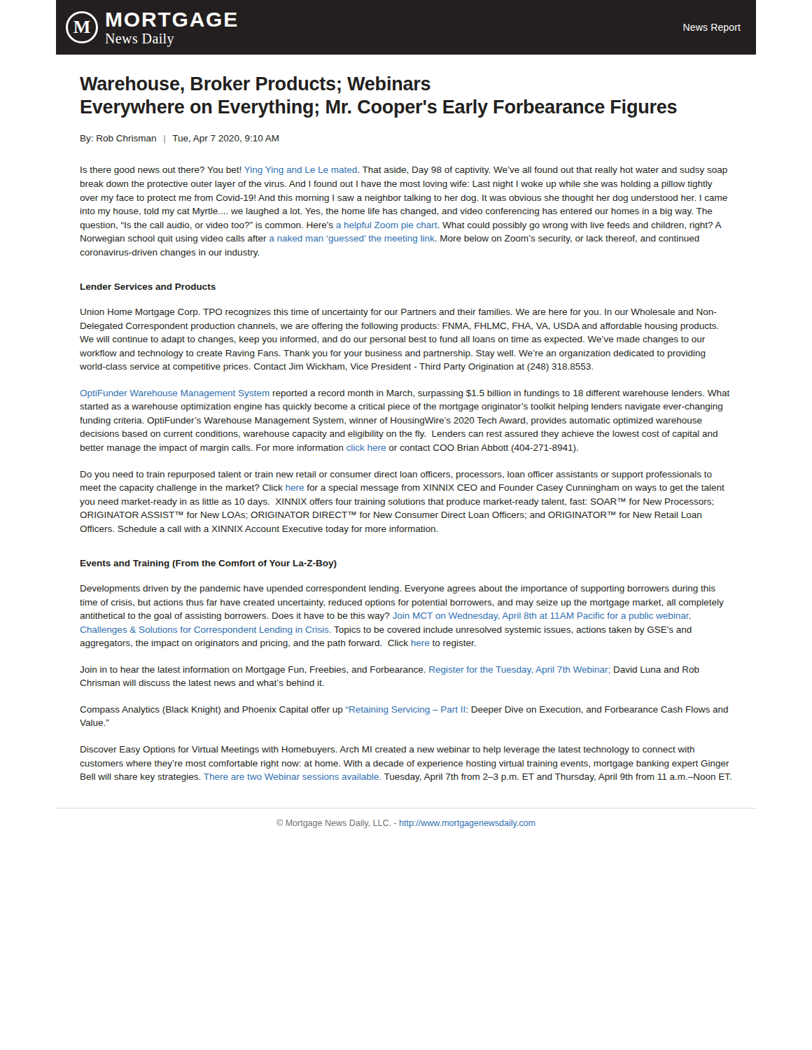M
Mortgage
News Daily
News Report
Warehouse, Broker Products; Webinars
Everywhere on Everything; Mr. Cooper's Early Forbearance Figures
By: Rob Chrisman | Tue, Apr 7 2020, 9:10 AM
Is there good news out there? You bet! Ying Ying and Le Le mated. That aside, Day 98 of captivity. We’ve all found out that really hot water and sudsy soap break down the protective outer layer of the virus. And I found out I have the most loving wife: Last night I woke up while she was holding a pillow tightly over my face to protect me from Covid-19! And this morning I saw a neighbor talking to her dog. It was obvious she thought her dog understood her. I came into my house, told my cat Myrtle.... we laughed a lot. Yes, the home life has changed, and video conferencing has entered our homes in a big way. The question, “Is the call audio, or video too?” is common. Here's a helpful Zoom pie chart. What could possibly go wrong with live feeds and children, right? A Norwegian school quit using video calls after a naked man ‘guessed’ the meeting link. More below on Zoom’s security, or lack thereof, and continued coronavirus-driven changes in our industry.
Lender Services and Products
Union Home Mortgage Corp. TPO recognizes this time of uncertainty for our Partners and their families. We are here for you. In our Wholesale and Non-Delegated Correspondent production channels, we are offering the following products: FNMA, FHLMC, FHA, VA, USDA and affordable housing products. We will continue to adapt to changes, keep you informed, and do our personal best to fund all loans on time as expected. We’ve made changes to our workflow and technology to create Raving Fans. Thank you for your business and partnership. Stay well. We’re an organization dedicated to providing world-class service at competitive prices. Contact Jim Wickham, Vice President - Third Party Origination at (248) 318.8553.
OptiFunder Warehouse Management System reported a record month in March, surpassing $1.5 billion in fundings to 18 different warehouse lenders. What started as a warehouse optimization engine has quickly become a critical piece of the mortgage originator’s toolkit helping lenders navigate ever-changing funding criteria. OptiFunder’s Warehouse Management System, winner of HousingWire’s 2020 Tech Award, provides automatic optimized warehouse decisions based on current conditions, warehouse capacity and eligibility on the fly. Lenders can rest assured they achieve the lowest cost of capital and better manage the impact of margin calls. For more information click here or contact COO Brian Abbott (404-271-8941).
Do you need to train repurposed talent or train new retail or consumer direct loan officers, processors, loan officer assistants or support professionals to meet the capacity challenge in the market? Click here for a special message from XINNIX CEO and Founder Casey Cunningham on ways to get the talent you need market-ready in as little as 10 days. XINNIX offers four training solutions that produce market-ready talent, fast: SOAR™ for New Processors; ORIGINATOR ASSIST™ for New LOAs; ORIGINATOR DIRECT™ for New Consumer Direct Loan Officers; and ORIGINATOR™ for New Retail Loan Officers. Schedule a call with a XINNIX Account Executive today for more information.
Events and Training (From the Comfort of Your La-Z-Boy)
Developments driven by the pandemic have upended correspondent lending. Everyone agrees about the importance of supporting borrowers during this time of crisis, but actions thus far have created uncertainty, reduced options for potential borrowers, and may seize up the mortgage market, all completely antithetical to the goal of assisting borrowers. Does it have to be this way? Join MCT on Wednesday, April 8th at 11AM Pacific for a public webinar, Challenges & Solutions for Correspondent Lending in Crisis. Topics to be covered include unresolved systemic issues, actions taken by GSE's and aggregators, the impact on originators and pricing, and the path forward. Click here to register.
Join in to hear the latest information on Mortgage Fun, Freebies, and Forbearance. Register for the Tuesday, April 7th Webinar; David Luna and Rob Chrisman will discuss the latest news and what’s behind it.
Compass Analytics (Black Knight) and Phoenix Capital offer up “Retaining Servicing – Part II: Deeper Dive on Execution, and Forbearance Cash Flows and Value.”
Discover Easy Options for Virtual Meetings with Homebuyers. Arch MI created a new webinar to help leverage the latest technology to connect with customers where they’re most comfortable right now: at home. With a decade of experience hosting virtual training events, mortgage banking expert Ginger Bell will share key strategies. There are two Webinar sessions available. Tuesday, April 7th from 2–3 p.m. ET and Thursday, April 9th from 11 a.m.–Noon ET.
© Mortgage News Daily, LLC. - http://www.mortgagenewsdaily.com